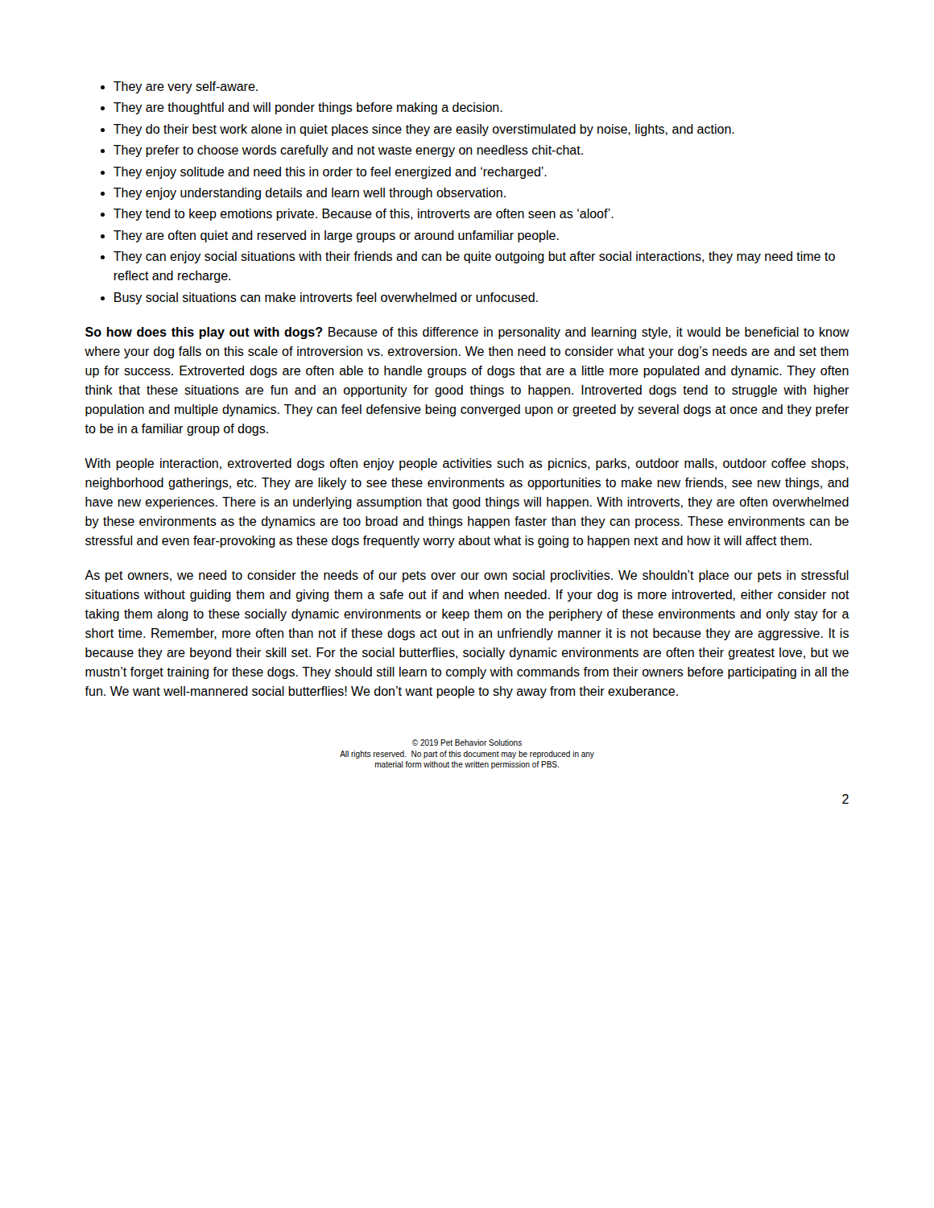They are very self-aware.
They are thoughtful and will ponder things before making a decision.
They do their best work alone in quiet places since they are easily overstimulated by noise, lights, and action.
They prefer to choose words carefully and not waste energy on needless chit-chat.
They enjoy solitude and need this in order to feel energized and ‘recharged’.
They enjoy understanding details and learn well through observation.
They tend to keep emotions private. Because of this, introverts are often seen as ‘aloof’.
They are often quiet and reserved in large groups or around unfamiliar people.
They can enjoy social situations with their friends and can be quite outgoing but after social interactions, they may need time to reflect and recharge.
Busy social situations can make introverts feel overwhelmed or unfocused.
So how does this play out with dogs? Because of this difference in personality and learning style, it would be beneficial to know where your dog falls on this scale of introversion vs. extroversion. We then need to consider what your dog’s needs are and set them up for success. Extroverted dogs are often able to handle groups of dogs that are a little more populated and dynamic. They often think that these situations are fun and an opportunity for good things to happen. Introverted dogs tend to struggle with higher population and multiple dynamics. They can feel defensive being converged upon or greeted by several dogs at once and they prefer to be in a familiar group of dogs.
With people interaction, extroverted dogs often enjoy people activities such as picnics, parks, outdoor malls, outdoor coffee shops, neighborhood gatherings, etc. They are likely to see these environments as opportunities to make new friends, see new things, and have new experiences. There is an underlying assumption that good things will happen. With introverts, they are often overwhelmed by these environments as the dynamics are too broad and things happen faster than they can process. These environments can be stressful and even fear-provoking as these dogs frequently worry about what is going to happen next and how it will affect them.
As pet owners, we need to consider the needs of our pets over our own social proclivities. We shouldn’t place our pets in stressful situations without guiding them and giving them a safe out if and when needed. If your dog is more introverted, either consider not taking them along to these socially dynamic environments or keep them on the periphery of these environments and only stay for a short time. Remember, more often than not if these dogs act out in an unfriendly manner it is not because they are aggressive. It is because they are beyond their skill set. For the social butterflies, socially dynamic environments are often their greatest love, but we mustn’t forget training for these dogs. They should still learn to comply with commands from their owners before participating in all the fun. We want well-mannered social butterflies! We don’t want people to shy away from their exuberance.
© 2019 Pet Behavior Solutions
All rights reserved. No part of this document may be reproduced in any
material form without the written permission of PBS.
2